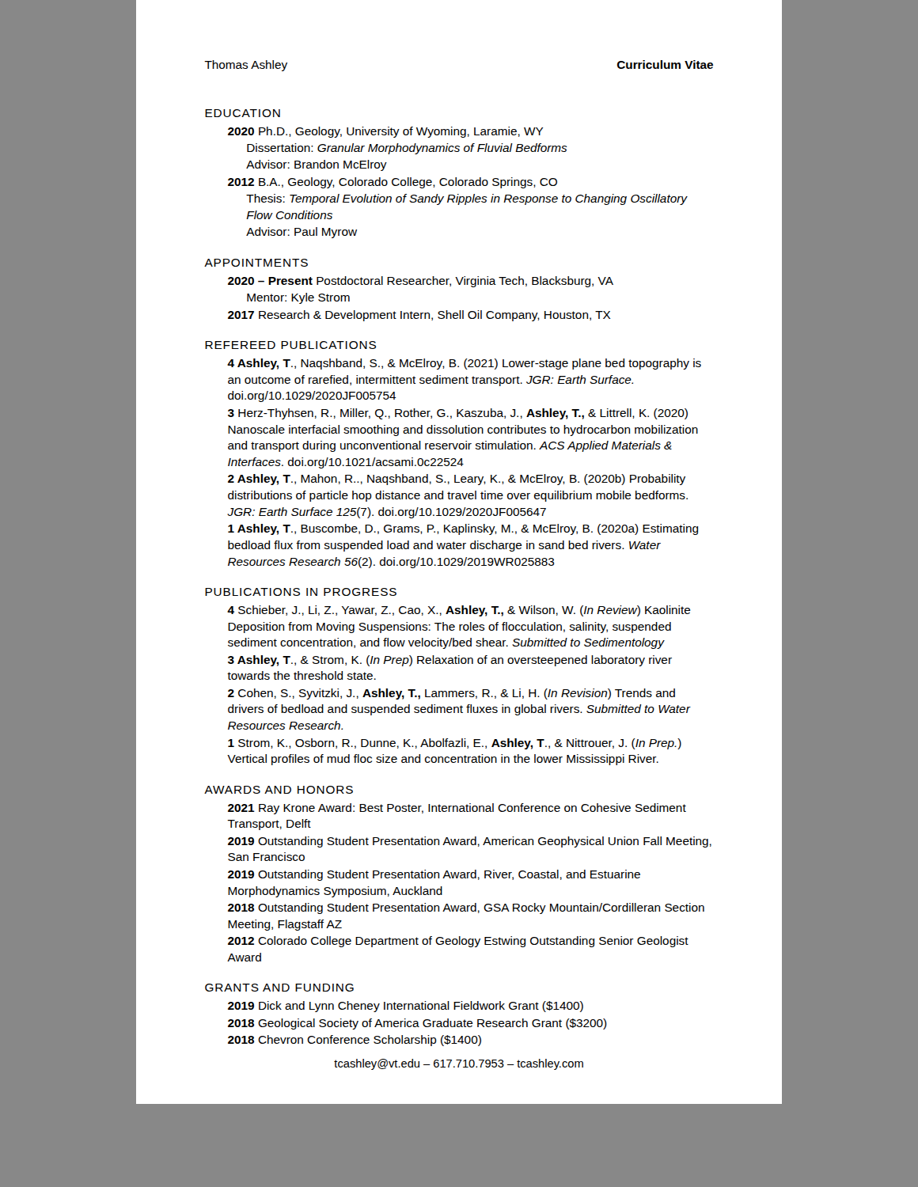Thomas Ashley Curriculum Vitae
EDUCATION
2020 Ph.D., Geology, University of Wyoming, Laramie, WY
Dissertation: Granular Morphodynamics of Fluvial Bedforms
Advisor: Brandon McElroy
2012 B.A., Geology, Colorado College, Colorado Springs, CO
Thesis: Temporal Evolution of Sandy Ripples in Response to Changing Oscillatory Flow Conditions
Advisor: Paul Myrow
APPOINTMENTS
2020 – Present Postdoctoral Researcher, Virginia Tech, Blacksburg, VA
Mentor: Kyle Strom
2017 Research & Development Intern, Shell Oil Company, Houston, TX
REFEREED PUBLICATIONS
4 Ashley, T., Naqshband, S., & McElroy, B. (2021) Lower-stage plane bed topography is an outcome of rarefied, intermittent sediment transport. JGR: Earth Surface. doi.org/10.1029/2020JF005754
3 Herz-Thyhsen, R., Miller, Q., Rother, G., Kaszuba, J., Ashley, T., & Littrell, K. (2020) Nanoscale interfacial smoothing and dissolution contributes to hydrocarbon mobilization and transport during unconventional reservoir stimulation. ACS Applied Materials & Interfaces. doi.org/10.1021/acsami.0c22524
2 Ashley, T., Mahon, R.., Naqshband, S., Leary, K., & McElroy, B. (2020b) Probability distributions of particle hop distance and travel time over equilibrium mobile bedforms. JGR: Earth Surface 125(7). doi.org/10.1029/2020JF005647
1 Ashley, T., Buscombe, D., Grams, P., Kaplinsky, M., & McElroy, B. (2020a) Estimating bedload flux from suspended load and water discharge in sand bed rivers. Water Resources Research 56(2). doi.org/10.1029/2019WR025883
PUBLICATIONS IN PROGRESS
4 Schieber, J., Li, Z., Yawar, Z., Cao, X., Ashley, T., & Wilson, W. (In Review) Kaolinite Deposition from Moving Suspensions: The roles of flocculation, salinity, suspended sediment concentration, and flow velocity/bed shear. Submitted to Sedimentology
3 Ashley, T., & Strom, K. (In Prep) Relaxation of an oversteepened laboratory river towards the threshold state.
2 Cohen, S., Syvitzki, J., Ashley, T., Lammers, R., & Li, H. (In Revision) Trends and drivers of bedload and suspended sediment fluxes in global rivers. Submitted to Water Resources Research.
1 Strom, K., Osborn, R., Dunne, K., Abolfazli, E., Ashley, T., & Nittrouer, J. (In Prep.) Vertical profiles of mud floc size and concentration in the lower Mississippi River.
AWARDS AND HONORS
2021 Ray Krone Award: Best Poster, International Conference on Cohesive Sediment Transport, Delft
2019 Outstanding Student Presentation Award, American Geophysical Union Fall Meeting, San Francisco
2019 Outstanding Student Presentation Award, River, Coastal, and Estuarine Morphodynamics Symposium, Auckland
2018 Outstanding Student Presentation Award, GSA Rocky Mountain/Cordilleran Section Meeting, Flagstaff AZ
2012 Colorado College Department of Geology Estwing Outstanding Senior Geologist Award
GRANTS AND FUNDING
2019 Dick and Lynn Cheney International Fieldwork Grant ($1400)
2018 Geological Society of America Graduate Research Grant ($3200)
2018 Chevron Conference Scholarship ($1400)
tcashley@vt.edu – 617.710.7953 – tcashley.com